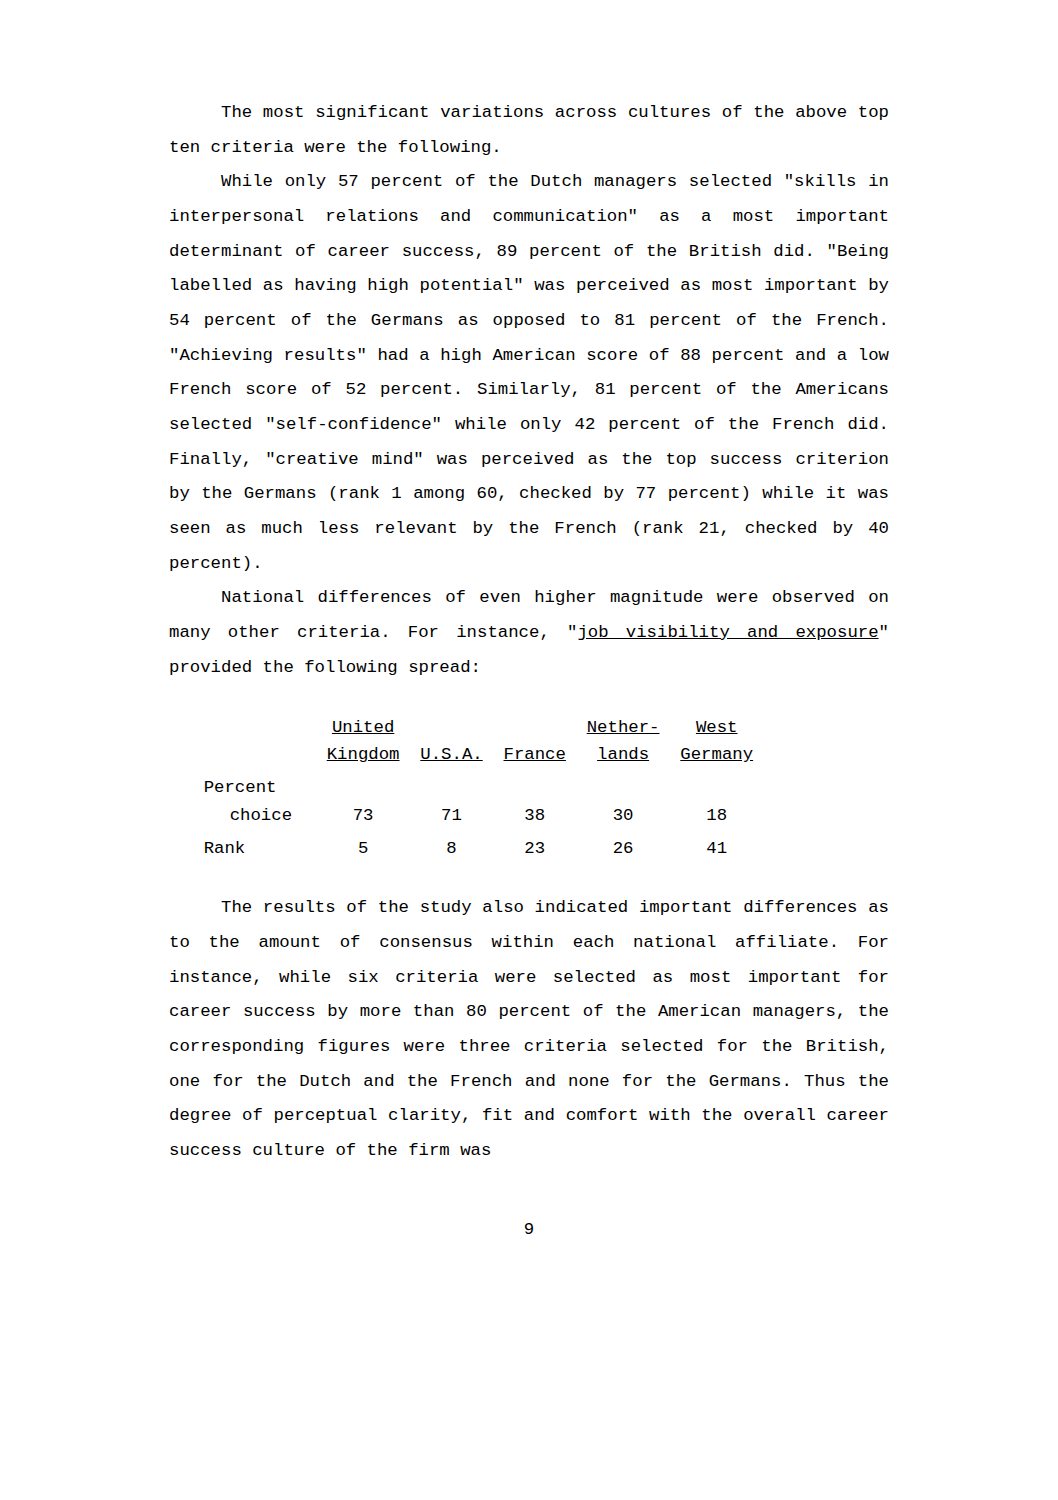The most significant variations across cultures of the above top ten criteria were the following.
While only 57 percent of the Dutch managers selected "skills in interpersonal relations and communication" as a most important determinant of career success, 89 percent of the British did. "Being labelled as having high potential" was perceived as most important by 54 percent of the Germans as opposed to 81 percent of the French. "Achieving results" had a high American score of 88 percent and a low French score of 52 percent. Similarly, 81 percent of the Americans selected "self-confidence" while only 42 percent of the French did. Finally, "creative mind" was perceived as the top success criterion by the Germans (rank 1 among 60, checked by 77 percent) while it was seen as much less relevant by the French (rank 21, checked by 40 percent).
National differences of even higher magnitude were observed on many other criteria. For instance, "job visibility and exposure" provided the following spread:
| | United Kingdom | U.S.A. | France | Nether- lands | West Germany |
| --- | --- | --- | --- | --- | --- |
| Percent choice | 73 | 71 | 38 | 30 | 18 |
| Rank | 5 | 8 | 23 | 26 | 41 |
The results of the study also indicated important differences as to the amount of consensus within each national affiliate. For instance, while six criteria were selected as most important for career success by more than 80 percent of the American managers, the corresponding figures were three criteria selected for the British, one for the Dutch and the French and none for the Germans. Thus the degree of perceptual clarity, fit and comfort with the overall career success culture of the firm was
9